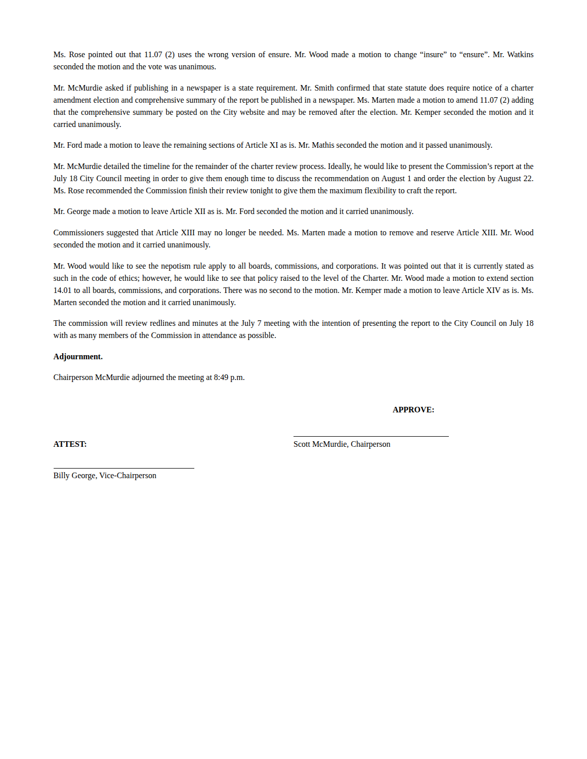Ms. Rose pointed out that 11.07 (2) uses the wrong version of ensure. Mr. Wood made a motion to change “insure” to “ensure”. Mr. Watkins seconded the motion and the vote was unanimous.
Mr. McMurdie asked if publishing in a newspaper is a state requirement. Mr. Smith confirmed that state statute does require notice of a charter amendment election and comprehensive summary of the report be published in a newspaper. Ms. Marten made a motion to amend 11.07 (2) adding that the comprehensive summary be posted on the City website and may be removed after the election. Mr. Kemper seconded the motion and it carried unanimously.
Mr. Ford made a motion to leave the remaining sections of Article XI as is. Mr. Mathis seconded the motion and it passed unanimously.
Mr. McMurdie detailed the timeline for the remainder of the charter review process. Ideally, he would like to present the Commission’s report at the July 18 City Council meeting in order to give them enough time to discuss the recommendation on August 1 and order the election by August 22. Ms. Rose recommended the Commission finish their review tonight to give them the maximum flexibility to craft the report.
Mr. George made a motion to leave Article XII as is. Mr. Ford seconded the motion and it carried unanimously.
Commissioners suggested that Article XIII may no longer be needed. Ms. Marten made a motion to remove and reserve Article XIII. Mr. Wood seconded the motion and it carried unanimously.
Mr. Wood would like to see the nepotism rule apply to all boards, commissions, and corporations. It was pointed out that it is currently stated as such in the code of ethics; however, he would like to see that policy raised to the level of the Charter. Mr. Wood made a motion to extend section 14.01 to all boards, commissions, and corporations. There was no second to the motion. Mr. Kemper made a motion to leave Article XIV as is. Ms. Marten seconded the motion and it carried unanimously.
The commission will review redlines and minutes at the July 7 meeting with the intention of presenting the report to the City Council on July 18 with as many members of the Commission in attendance as possible.
Adjournment.
Chairperson McMurdie adjourned the meeting at 8:49 p.m.
APPROVE:
| ATTEST: | Scott McMurdie, Chairperson |
| Billy George, Vice-Chairperson | |